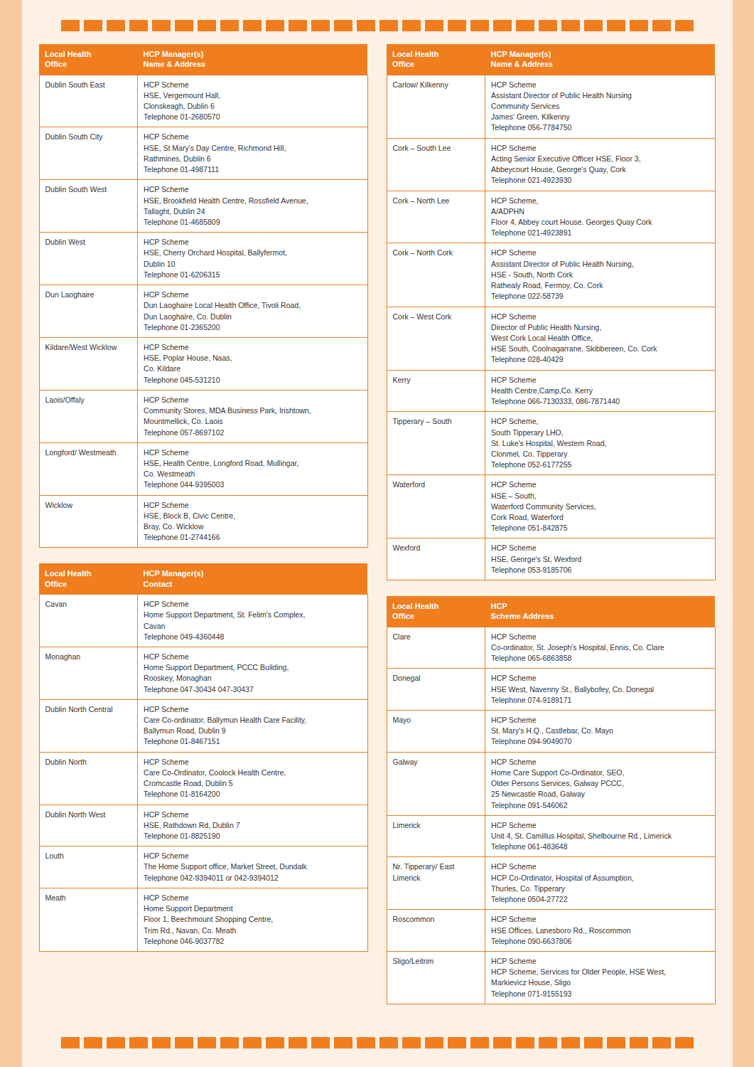| Local Health Office | HCP Manager(s) Name & Address |
| --- | --- |
| Dublin South East | HCP Scheme HSE, Vergemount Hall, Clonskeagh, Dublin 6 Telephone 01-2680570 |
| Dublin South City | HCP Scheme HSE, St Mary's Day Centre, Richmond Hill, Rathmines, Dublin 6 Telephone 01-4987111 |
| Dublin South West | HCP Scheme HSE, Brookfield Health Centre, Rossfield Avenue, Tallaght, Dublin 24 Telephone 01-4685809 |
| Dublin West | HCP Scheme HSE, Cherry Orchard Hospital, Ballyfermot, Dublin 10 Telephone 01-6206315 |
| Dun Laoghaire | HCP Scheme Dun Laoghaire Local Health Office, Tivoli Road, Dun Laoghaire, Co. Dublin Telephone 01-2365200 |
| Kildare/West Wicklow | HCP Scheme HSE, Poplar House, Naas, Co. Kildare Telephone 045-531210 |
| Laois/Offaly | HCP Scheme Community Stores, MDA Business Park, Irishtown, Mountmellick, Co. Laois Telephone 057-8697102 |
| Longford/ Westmeath | HCP Scheme HSE, Health Centre, Longford Road, Mullingar, Co. Westmeath Telephone 044-9395003 |
| Wicklow | HCP Scheme HSE, Block B, Civic Centre, Bray, Co. Wicklow Telephone 01-2744166 |
| Local Health Office | HCP Manager(s) Contact |
| --- | --- |
| Cavan | HCP Scheme Home Support Department, St. Felim's Complex, Cavan Telephone 049-4360448 |
| Monaghan | HCP Scheme Home Support Department, PCCC Building, Rooskey, Monaghan Telephone 047-30434 047-30437 |
| Dublin North Central | HCP Scheme Care Co-ordinator, Ballymun Health Care Facility, Ballymun Road, Dublin 9 Telephone 01-8467151 |
| Dublin North | HCP Scheme Care Co-Ordinator, Coolock Health Centre, Cromcastle Road, Dublin 5 Telephone 01-8164200 |
| Dublin North West | HCP Scheme HSE, Rathdown Rd, Dublin 7 Telephone 01-8825190 |
| Louth | HCP Scheme The Home Support office, Market Street, Dundalk Telephone 042-9394011 or 042-9394012 |
| Meath | HCP Scheme Home Support Department Floor 1, Beechmount Shopping Centre, Trim Rd., Navan, Co. Meath Telephone 046-9037782 |
| Local Health Office | HCP Manager(s) Name & Address |
| --- | --- |
| Carlow/ Kilkenny | HCP Scheme Assistant Director of Public Health Nursing Community Services James' Green, Kilkenny Telephone 056-7784750 |
| Cork – South Lee | HCP Scheme Acting Senior Executive Officer HSE, Floor 3, Abbeycourt House, George's Quay, Cork Telephone 021-4923930 |
| Cork – North Lee | HCP Scheme, A/ADPHN Floor 4, Abbey court House. Georges Quay Cork Telephone 021-4923891 |
| Cork – North Cork | HCP Scheme Assistant Director of Public Health Nursing, HSE - South, North Cork Rathealy Road, Fermoy, Co. Cork Telephone 022-58739 |
| Cork – West Cork | HCP Scheme Director of Public Health Nursing, West Cork Local Health Office, HSE South, Coolnagarrane, Skibbereen, Co. Cork Telephone 028-40429 |
| Kerry | HCP Scheme Health Centre,Camp,Co. Kerry Telephone 066-7130333, 086-7871440 |
| Tipperary – South | HCP Scheme, South Tipperary LHO, St. Luke's Hospital, Western Road, Clonmel, Co. Tipperary Telephone 052-6177255 |
| Waterford | HCP Scheme HSE – South, Waterford Community Services, Cork Road, Waterford Telephone 051-842875 |
| Wexford | HCP Scheme HSE, George's St, Wexford Telephone 053-9185706 |
| Local Health Office | HCP Scheme Address |
| --- | --- |
| Clare | HCP Scheme Co-ordinator, St. Joseph's Hospital, Ennis, Co. Clare Telephone 065-6863858 |
| Donegal | HCP Scheme HSE West, Navenny St., Ballybofey, Co. Donegal Telephone 074-9189171 |
| Mayo | HCP Scheme St. Mary's H.Q., Castlebar, Co. Mayo Telephone 094-9049070 |
| Galway | HCP Scheme Home Care Support Co-Ordinator, SEO, Older Persons Services, Galway PCCC, 25 Newcastle Road, Galway Telephone 091-546062 |
| Limerick | HCP Scheme Unit 4, St. Camillus Hospital, Shelbourne Rd., Limerick Telephone 061-483648 |
| Nr. Tipperary/ East Limerick | HCP Scheme HCP Co-Ordinator, Hospital of Assumption, Thurles, Co. Tipperary Telephone 0504-27722 |
| Roscommon | HCP Scheme HSE Offices, Lanesboro Rd., Roscommon Telephone 090-6637806 |
| Sligo/Leitrim | HCP Scheme HCP Scheme, Services for Older People, HSE West, Markievicz House, Sligo Telephone 071-9155193 |